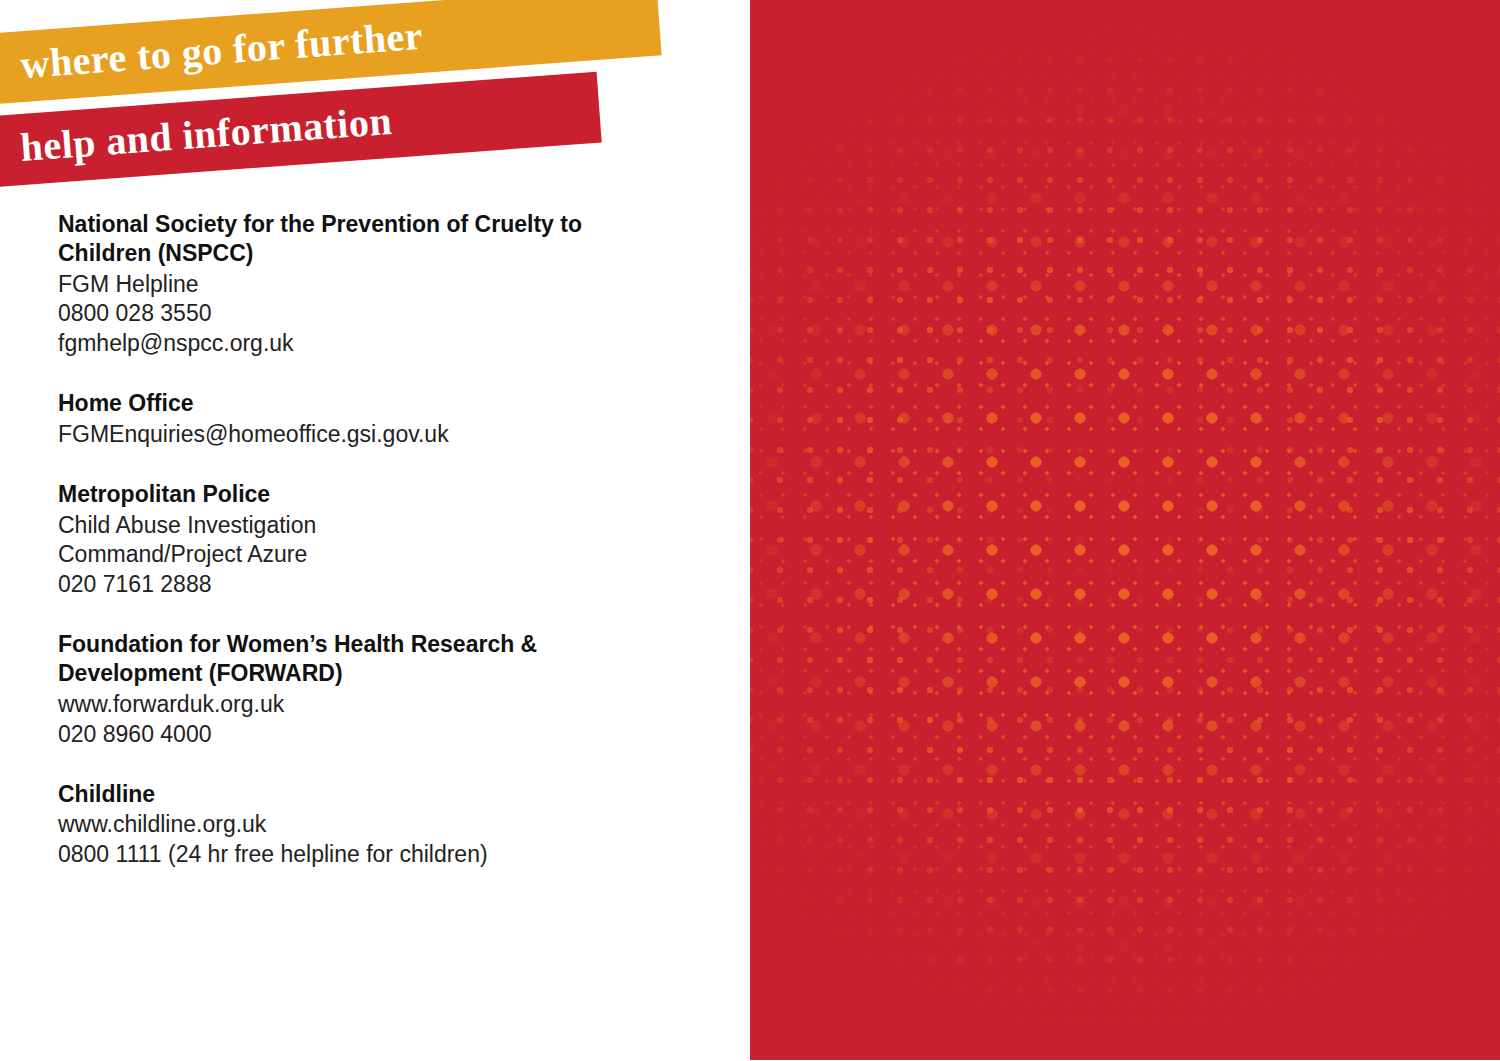where to go for further
help and information
National Society for the Prevention of Cruelty to Children (NSPCC)
FGM Helpline 0800 028 3550 fgmhelp@nspcc.org.uk
Home Office
FGMEnquiries@homeoffice.gsi.gov.uk
Metropolitan Police
Child Abuse Investigation Command/Project Azure 020 7161 2888
Foundation for Women’s Health Research & Development (FORWARD)
www.forwarduk.org.uk 020 8960 4000
Childline
www.childline.org.uk 0800 1111 (24 hr free helpline for children)